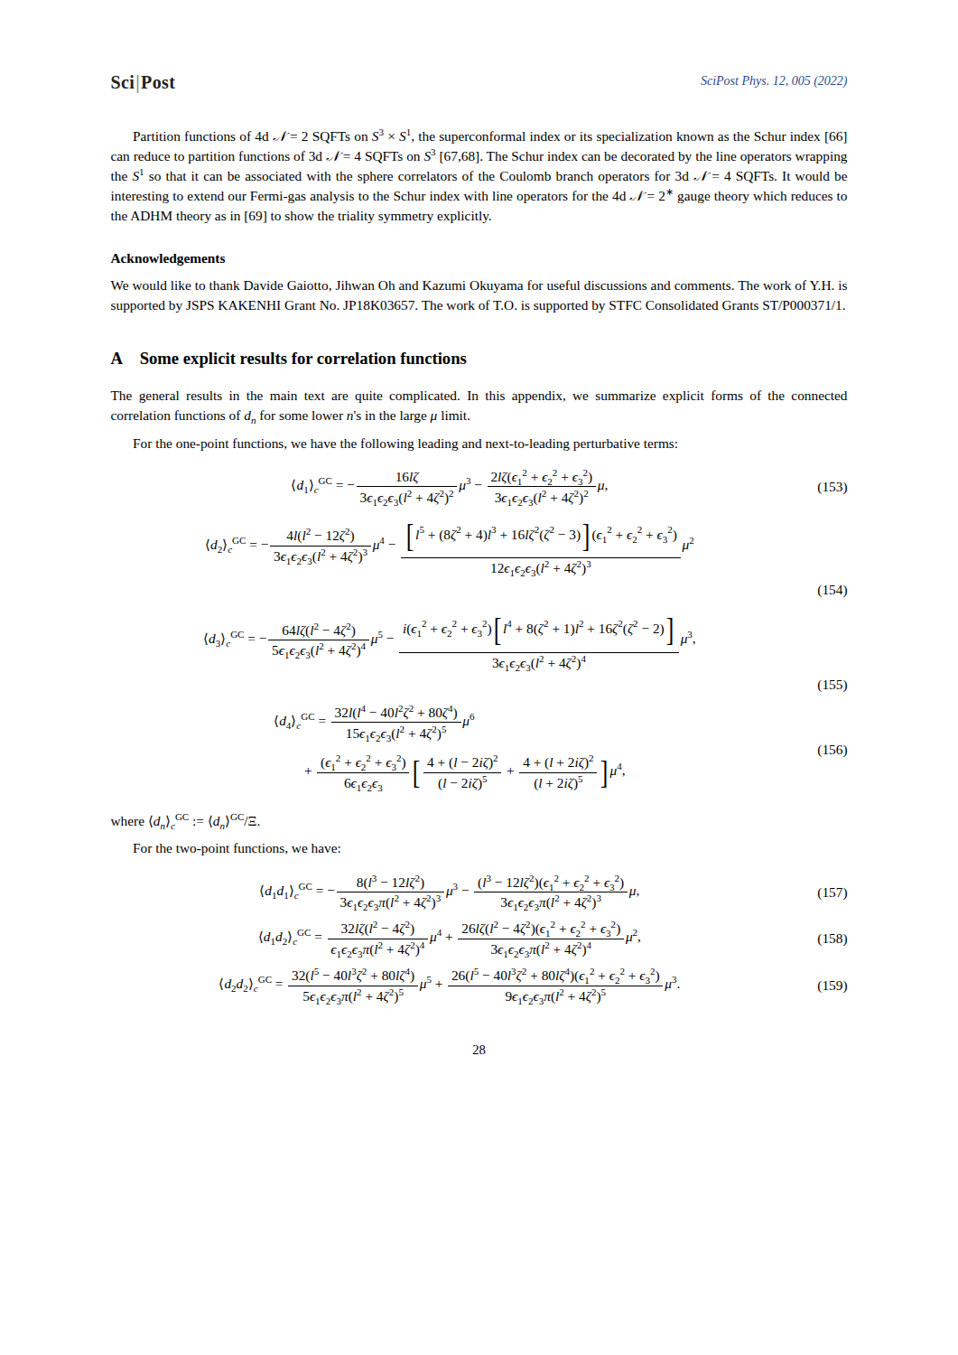Sci|Post
SciPost Phys. 12, 005 (2022)
Partition functions of 4d 𝒩 = 2 SQFTs on S3 × S1, the superconformal index or its specialization known as the Schur index [66] can reduce to partition functions of 3d 𝒩 = 4 SQFTs on S3 [67,68]. The Schur index can be decorated by the line operators wrapping the S1 so that it can be associated with the sphere correlators of the Coulomb branch operators for 3d 𝒩 = 4 SQFTs. It would be interesting to extend our Fermi-gas analysis to the Schur index with line operators for the 4d 𝒩 = 2∗ gauge theory which reduces to the ADHM theory as in [69] to show the triality symmetry explicitly.
Acknowledgements
We would like to thank Davide Gaiotto, Jihwan Oh and Kazumi Okuyama for useful discussions and comments. The work of Y.H. is supported by JSPS KAKENHI Grant No. JP18K03657. The work of T.O. is supported by STFC Consolidated Grants ST/P000371/1.
A Some explicit results for correlation functions
The general results in the main text are quite complicated. In this appendix, we summarize explicit forms of the connected correlation functions of dn for some lower n's in the large μ limit.
For the one-point functions, we have the following leading and next-to-leading perturbative terms:
| ⟨ d 1 ⟩ c GC = − 16 lζ 3 ϵ 1 ϵ 2 ϵ 3 ( l 2 + 4 ζ 2 ) 2 μ 3 − 2 lζ ( ϵ 1 2 + ϵ 2 2 + ϵ 3 2 ) 3 ϵ 1 ϵ 2 ϵ 3 ( l 2 + 4 ζ 2 ) 2 μ , | (153) |
| ⟨ d 2 ⟩ c GC = − 4 l ( l 2 − 12 ζ 2 ) 3 ϵ 1 ϵ 2 ϵ 3 ( l 2 + 4 ζ 2 ) 3 μ 4 − [ l 5 + (8 ζ 2 + 4) l 3 + 16 lζ 2 ( ζ 2 − 3) ] ( ϵ 1 2 + ϵ 2 2 + ϵ 3 2 ) 12 ϵ 1 ϵ 2 ϵ 3 ( l 2 + 4 ζ 2 ) 3 μ 2 | |
| | (154) |
| ⟨ d 3 ⟩ c GC = − 64 lζ ( l 2 − 4 ζ 2 ) 5 ϵ 1 ϵ 2 ϵ 3 ( l 2 + 4 ζ 2 ) 4 μ 5 − i ( ϵ 1 2 + ϵ 2 2 + ϵ 3 2 ) [ l 4 + 8( ζ 2 + 1) l 2 + 16 ζ 2 ( ζ 2 − 2) ] 3 ϵ 1 ϵ 2 ϵ 3 ( l 2 + 4 ζ 2 ) 4 μ 3 , | |
| | (155) |
| ⟨ d 4 ⟩ c GC = 32 l ( l 4 − 40 l 2 ζ 2 + 80 ζ 4 ) 15 ϵ 1 ϵ 2 ϵ 3 ( l 2 + 4 ζ 2 ) 5 μ 6 + ( ϵ 1 2 + ϵ 2 2 + ϵ 3 2 ) 6 ϵ 1 ϵ 2 ϵ 3 [ 4 + ( l − 2 iζ ) 2 ( l − 2 iζ ) 5 + 4 + ( l + 2 iζ ) 2 ( l + 2 iζ ) 5 ] μ 4 , | (156) |
where ⟨dn⟩cGC := ⟨dn⟩GC/Ξ.
For the two-point functions, we have:
| ⟨ d 1 d 1 ⟩ c GC = − 8( l 3 − 12 lζ 2 ) 3 ϵ 1 ϵ 2 ϵ 3 π ( l 2 + 4 ζ 2 ) 3 μ 3 − ( l 3 − 12 lζ 2 )( ϵ 1 2 + ϵ 2 2 + ϵ 3 2 ) 3 ϵ 1 ϵ 2 ϵ 3 π ( l 2 + 4 ζ 2 ) 3 μ , | (157) |
| ⟨ d 1 d 2 ⟩ c GC = 32 lζ ( l 2 − 4 ζ 2 ) ϵ 1 ϵ 2 ϵ 3 π ( l 2 + 4 ζ 2 ) 4 μ 4 + 26 lζ ( l 2 − 4 ζ 2 )( ϵ 1 2 + ϵ 2 2 + ϵ 3 2 ) 3 ϵ 1 ϵ 2 ϵ 3 π ( l 2 + 4 ζ 2 ) 4 μ 2 , | (158) |
| ⟨ d 2 d 2 ⟩ c GC = 32( l 5 − 40 l 3 ζ 2 + 80 lζ 4 ) 5 ϵ 1 ϵ 2 ϵ 3 π ( l 2 + 4 ζ 2 ) 5 μ 5 + 26( l 5 − 40 l 3 ζ 2 + 80 lζ 4 )( ϵ 1 2 + ϵ 2 2 + ϵ 3 2 ) 9 ϵ 1 ϵ 2 ϵ 3 π ( l 2 + 4 ζ 2 ) 5 μ 3 . | (159) |
28